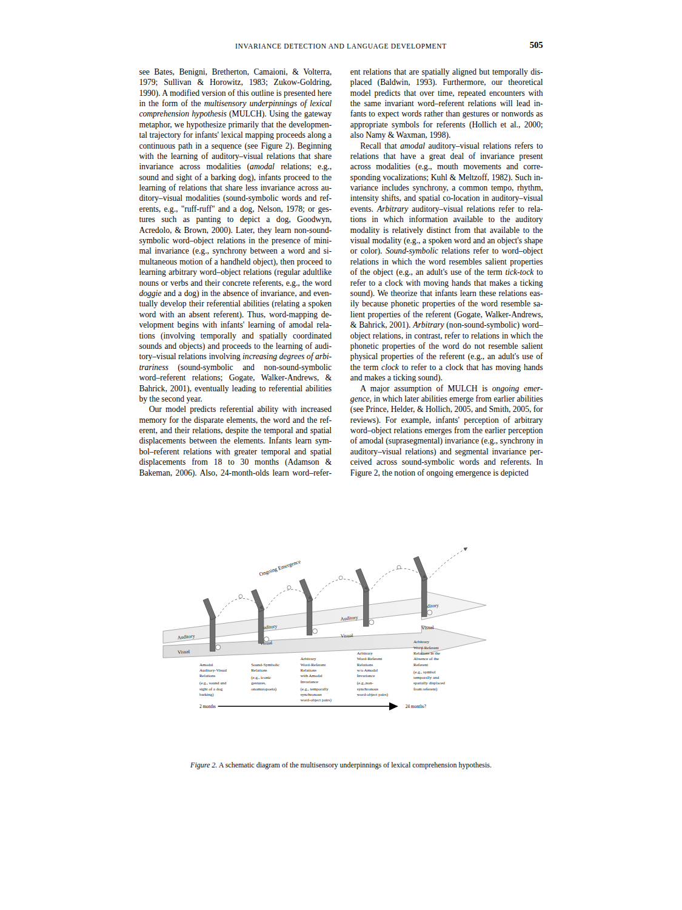Invariance Detection and Language Development
505
see Bates, Benigni, Bretherton, Camaioni, & Volterra, 1979; Sullivan & Horowitz, 1983; Zukow-Goldring, 1990). A modified version of this outline is presented here in the form of the multisensory underpinnings of lexical comprehension hypothesis (MULCH). Using the gateway metaphor, we hypothesize primarily that the developmental trajectory for infants' lexical mapping proceeds along a continuous path in a sequence (see Figure 2). Beginning with the learning of auditory–visual relations that share invariance across modalities (amodal relations; e.g., sound and sight of a barking dog), infants proceed to the learning of relations that share less invariance across auditory–visual modalities (sound-symbolic words and referents, e.g., "ruff-ruff" and a dog, Nelson, 1978; or gestures such as panting to depict a dog, Goodwyn, Acredolo, & Brown, 2000). Later, they learn non-sound-symbolic word–object relations in the presence of minimal invariance (e.g., synchrony between a word and simultaneous motion of a handheld object), then proceed to learning arbitrary word–object relations (regular adultlike nouns or verbs and their concrete referents, e.g., the word doggie and a dog) in the absence of invariance, and eventually develop their referential abilities (relating a spoken word with an absent referent). Thus, word-mapping development begins with infants' learning of amodal relations (involving temporally and spatially coordinated sounds and objects) and proceeds to the learning of auditory–visual relations involving increasing degrees of arbitrariness (sound-symbolic and non-sound-symbolic word–referent relations; Gogate, Walker-Andrews, & Bahrick, 2001), eventually leading to referential abilities by the second year.
Our model predicts referential ability with increased memory for the disparate elements, the word and the referent, and their relations, despite the temporal and spatial displacements between the elements. Infants learn symbol–referent relations with greater temporal and spatial displacements from 18 to 30 months (Adamson & Bakeman, 2006). Also, 24-month-olds learn word–referent relations that are spatially aligned but temporally displaced (Baldwin, 1993). Furthermore, our theoretical model predicts that over time, repeated encounters with the same invariant word–referent relations will lead infants to expect words rather than gestures or nonwords as appropriate symbols for referents (Hollich et al., 2000; also Namy & Waxman, 1998).
Recall that amodal auditory–visual relations refers to relations that have a great deal of invariance present across modalities (e.g., mouth movements and corresponding vocalizations; Kuhl & Meltzoff, 1982). Such invariance includes synchrony, a common tempo, rhythm, intensity shifts, and spatial co-location in auditory–visual events. Arbitrary auditory–visual relations refer to relations in which information available to the auditory modality is relatively distinct from that available to the visual modality (e.g., a spoken word and an object's shape or color). Sound-symbolic relations refer to word–object relations in which the word resembles salient properties of the object (e.g., an adult's use of the term tick-tock to refer to a clock with moving hands that makes a ticking sound). We theorize that infants learn these relations easily because phonetic properties of the word resemble salient properties of the referent (Gogate, Walker-Andrews, & Bahrick, 2001). Arbitrary (non-sound-symbolic) word–object relations, in contrast, refer to relations in which the phonetic properties of the word do not resemble salient physical properties of the referent (e.g., an adult's use of the term clock to refer to a clock that has moving hands and makes a ticking sound).
A major assumption of MULCH is ongoing emergence, in which later abilities emerge from earlier abilities (see Prince, Helder, & Hollich, 2005, and Smith, 2005, for reviews). For example, infants' perception of arbitrary word–object relations emerges from the earlier perception of amodal (suprasegmental) invariance (e.g., synchrony in auditory–visual relations) and segmental invariance perceived across sound-symbolic words and referents. In Figure 2, the notion of ongoing emergence is depicted
Figure 2 schematic A schematic diagram showing a sequence of five hurdle-like gateways along diverging auditory and visual arrows, with a dashed arc labeled Ongoing Emergence above, and a timeline from 2 months to 24 months below. Auditory Visual Auditory Visual Auditory Visual Auditory Visual Ongoing Emergence Amodal Auditory-Visual Relations (e.g., sound and sight of a dog barking) Sound-Symbolic Relations (e.g., iconic gestures, onomatopoeia) Arbitrary Word-Referent Relations with Amodal Invariance (e.g., temporally synchronous word-object pairs) Arbitrary Word-Referent Relations w/o Amodal Invariance (e.g.,non- synchronous word-object pairs) Arbitrary Word-Referent Relations in the Absence of the Referent (e.g., symbol temporally and spatially displaced from referent) 2 months 24 months?
Figure 2. A schematic diagram of the multisensory underpinnings of lexical comprehension hypothesis.